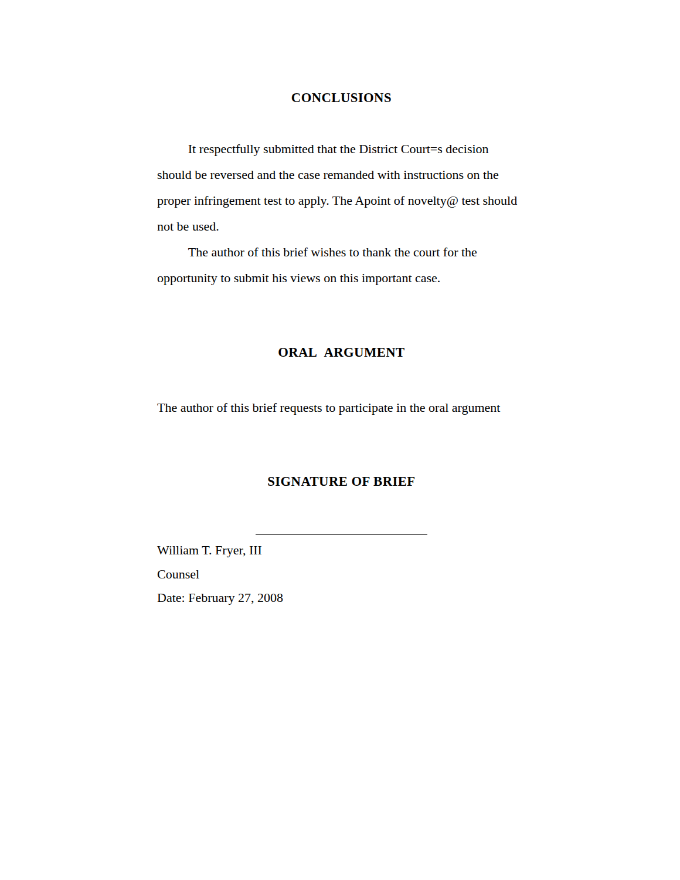CONCLUSIONS
It respectfully submitted that the District Court=s decision should be reversed and the case remanded with instructions on the proper infringement test to apply. The Apoint of novelty@ test should not be used.
The author of this brief wishes to thank the court for the opportunity to submit his views on this important case.
ORAL ARGUMENT
The author of this brief requests to participate in the oral argument
SIGNATURE OF BRIEF
William T. Fryer, III
Counsel
Date: February 27, 2008